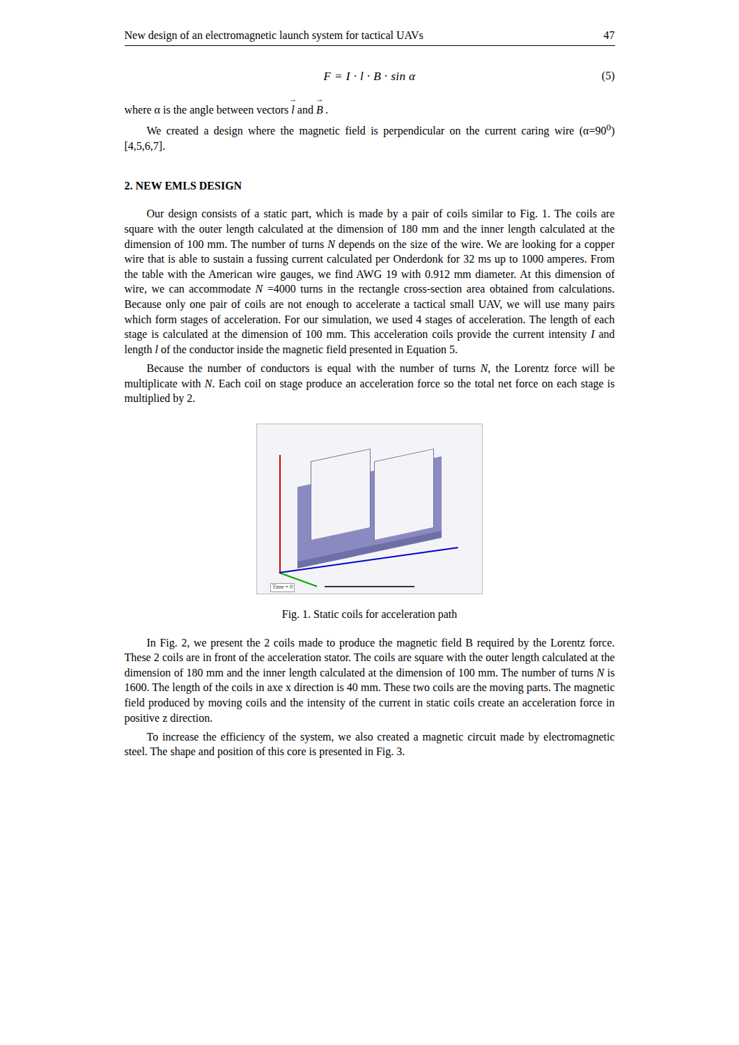New design of an electromagnetic launch system for tactical UAVs 47
F = I · l · B · sin α (5)
where α is the angle between vectors l and B .
We created a design where the magnetic field is perpendicular on the current caring wire (α=900) [4,5,6,7].
2. NEW EMLS DESIGN
Our design consists of a static part, which is made by a pair of coils similar to Fig. 1. The coils are square with the outer length calculated at the dimension of 180 mm and the inner length calculated at the dimension of 100 mm. The number of turns N depends on the size of the wire. We are looking for a copper wire that is able to sustain a fussing current calculated per Onderdonk for 32 ms up to 1000 amperes. From the table with the American wire gauges, we find AWG 19 with 0.912 mm diameter. At this dimension of wire, we can accommodate N =4000 turns in the rectangle cross-section area obtained from calculations. Because only one pair of coils are not enough to accelerate a tactical small UAV, we will use many pairs which form stages of acceleration. For our simulation, we used 4 stages of acceleration. The length of each stage is calculated at the dimension of 100 mm. This acceleration coils provide the current intensity I and length l of the conductor inside the magnetic field presented in Equation 5.
Because the number of conductors is equal with the number of turns N, the Lorentz force will be multiplicate with N. Each coil on stage produce an acceleration force so the total net force on each stage is multiplied by 2.
Time = 0
Fig. 1. Static coils for acceleration path
In Fig. 2, we present the 2 coils made to produce the magnetic field B required by the Lorentz force. These 2 coils are in front of the acceleration stator. The coils are square with the outer length calculated at the dimension of 180 mm and the inner length calculated at the dimension of 100 mm. The number of turns N is 1600. The length of the coils in axe x direction is 40 mm. These two coils are the moving parts. The magnetic field produced by moving coils and the intensity of the current in static coils create an acceleration force in positive z direction.
To increase the efficiency of the system, we also created a magnetic circuit made by electromagnetic steel. The shape and position of this core is presented in Fig. 3.